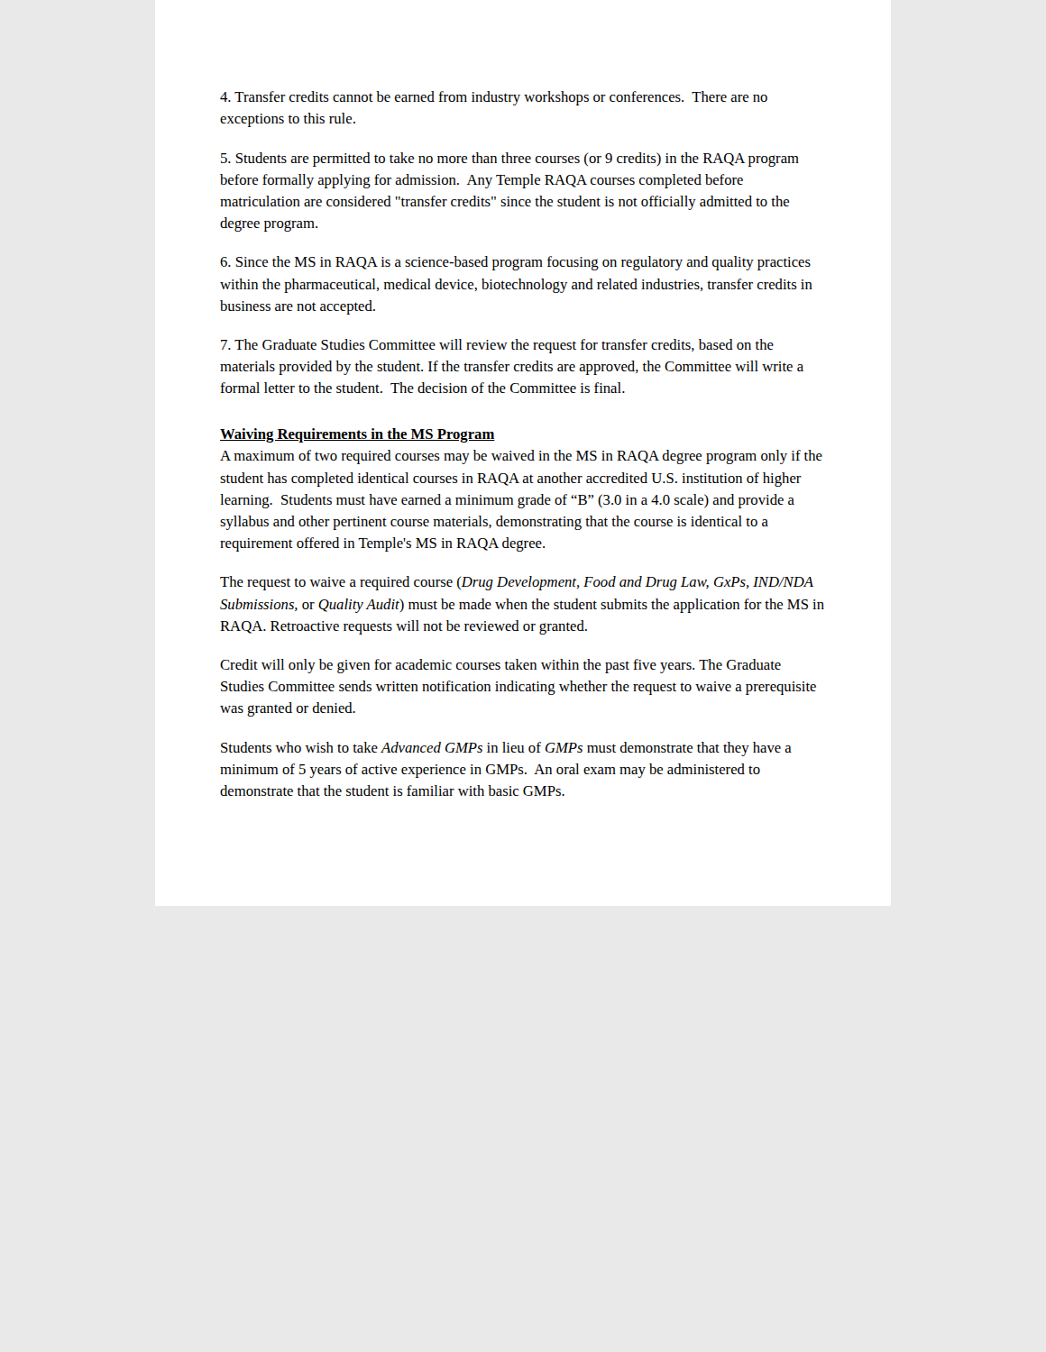4. Transfer credits cannot be earned from industry workshops or conferences. There are no exceptions to this rule.
5. Students are permitted to take no more than three courses (or 9 credits) in the RAQA program before formally applying for admission. Any Temple RAQA courses completed before matriculation are considered "transfer credits" since the student is not officially admitted to the degree program.
6. Since the MS in RAQA is a science-based program focusing on regulatory and quality practices within the pharmaceutical, medical device, biotechnology and related industries, transfer credits in business are not accepted.
7. The Graduate Studies Committee will review the request for transfer credits, based on the materials provided by the student. If the transfer credits are approved, the Committee will write a formal letter to the student. The decision of the Committee is final.
Waiving Requirements in the MS Program
A maximum of two required courses may be waived in the MS in RAQA degree program only if the student has completed identical courses in RAQA at another accredited U.S. institution of higher learning. Students must have earned a minimum grade of “B” (3.0 in a 4.0 scale) and provide a syllabus and other pertinent course materials, demonstrating that the course is identical to a requirement offered in Temple's MS in RAQA degree.
The request to waive a required course (Drug Development, Food and Drug Law, GxPs, IND/NDA Submissions, or Quality Audit) must be made when the student submits the application for the MS in RAQA. Retroactive requests will not be reviewed or granted.
Credit will only be given for academic courses taken within the past five years. The Graduate Studies Committee sends written notification indicating whether the request to waive a prerequisite was granted or denied.
Students who wish to take Advanced GMPs in lieu of GMPs must demonstrate that they have a minimum of 5 years of active experience in GMPs. An oral exam may be administered to demonstrate that the student is familiar with basic GMPs.